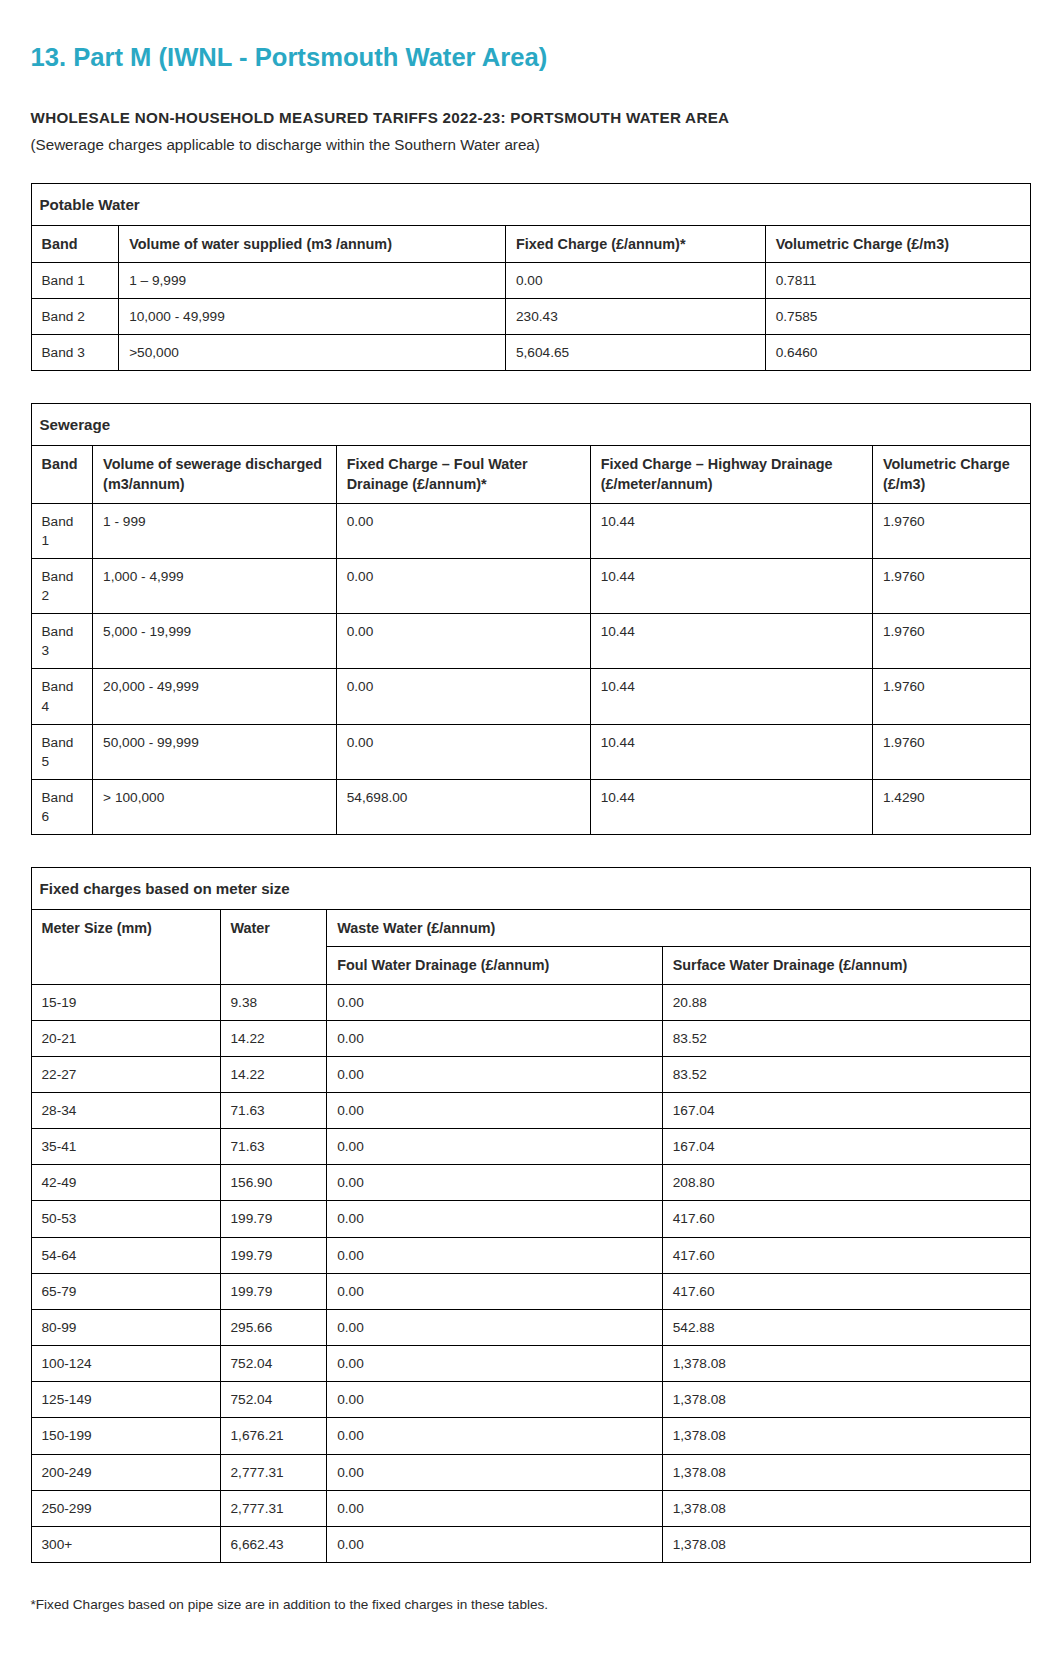13. Part M (IWNL - Portsmouth Water Area)
Wholesale Non-Household Measured Tariffs 2022-23: Portsmouth Water Area
(Sewerage charges applicable to discharge within the Southern Water area)
Potable Water
| Band | Volume of water supplied (m3 /annum) | Fixed Charge (£/annum)* | Volumetric Charge (£/m3) |
| --- | --- | --- | --- |
| Band 1 | 1 – 9,999 | 0.00 | 0.7811 |
| Band 2 | 10,000 - 49,999 | 230.43 | 0.7585 |
| Band 3 | >50,000 | 5,604.65 | 0.6460 |
Sewerage
| Band | Volume of sewerage discharged (m3/annum) | Fixed Charge – Foul Water Drainage (£/annum)* | Fixed Charge – Highway Drainage (£/meter/annum) | Volumetric Charge (£/m3) |
| --- | --- | --- | --- | --- |
| Band 1 | 1 - 999 | 0.00 | 10.44 | 1.9760 |
| Band 2 | 1,000 - 4,999 | 0.00 | 10.44 | 1.9760 |
| Band 3 | 5,000 - 19,999 | 0.00 | 10.44 | 1.9760 |
| Band 4 | 20,000 - 49,999 | 0.00 | 10.44 | 1.9760 |
| Band 5 | 50,000 - 99,999 | 0.00 | 10.44 | 1.9760 |
| Band 6 | > 100,000 | 54,698.00 | 10.44 | 1.4290 |
Fixed charges based on meter size
| Meter Size (mm) | Water | Waste Water (£/annum) |
| --- | --- | --- |
| Foul Water Drainage (£/annum) | Surface Water Drainage (£/annum) |
| 15-19 | 9.38 | 0.00 | 20.88 |
| 20-21 | 14.22 | 0.00 | 83.52 |
| 22-27 | 14.22 | 0.00 | 83.52 |
| 28-34 | 71.63 | 0.00 | 167.04 |
| 35-41 | 71.63 | 0.00 | 167.04 |
| 42-49 | 156.90 | 0.00 | 208.80 |
| 50-53 | 199.79 | 0.00 | 417.60 |
| 54-64 | 199.79 | 0.00 | 417.60 |
| 65-79 | 199.79 | 0.00 | 417.60 |
| 80-99 | 295.66 | 0.00 | 542.88 |
| 100-124 | 752.04 | 0.00 | 1,378.08 |
| 125-149 | 752.04 | 0.00 | 1,378.08 |
| 150-199 | 1,676.21 | 0.00 | 1,378.08 |
| 200-249 | 2,777.31 | 0.00 | 1,378.08 |
| 250-299 | 2,777.31 | 0.00 | 1,378.08 |
| 300+ | 6,662.43 | 0.00 | 1,378.08 |
*Fixed Charges based on pipe size are in addition to the fixed charges in these tables.